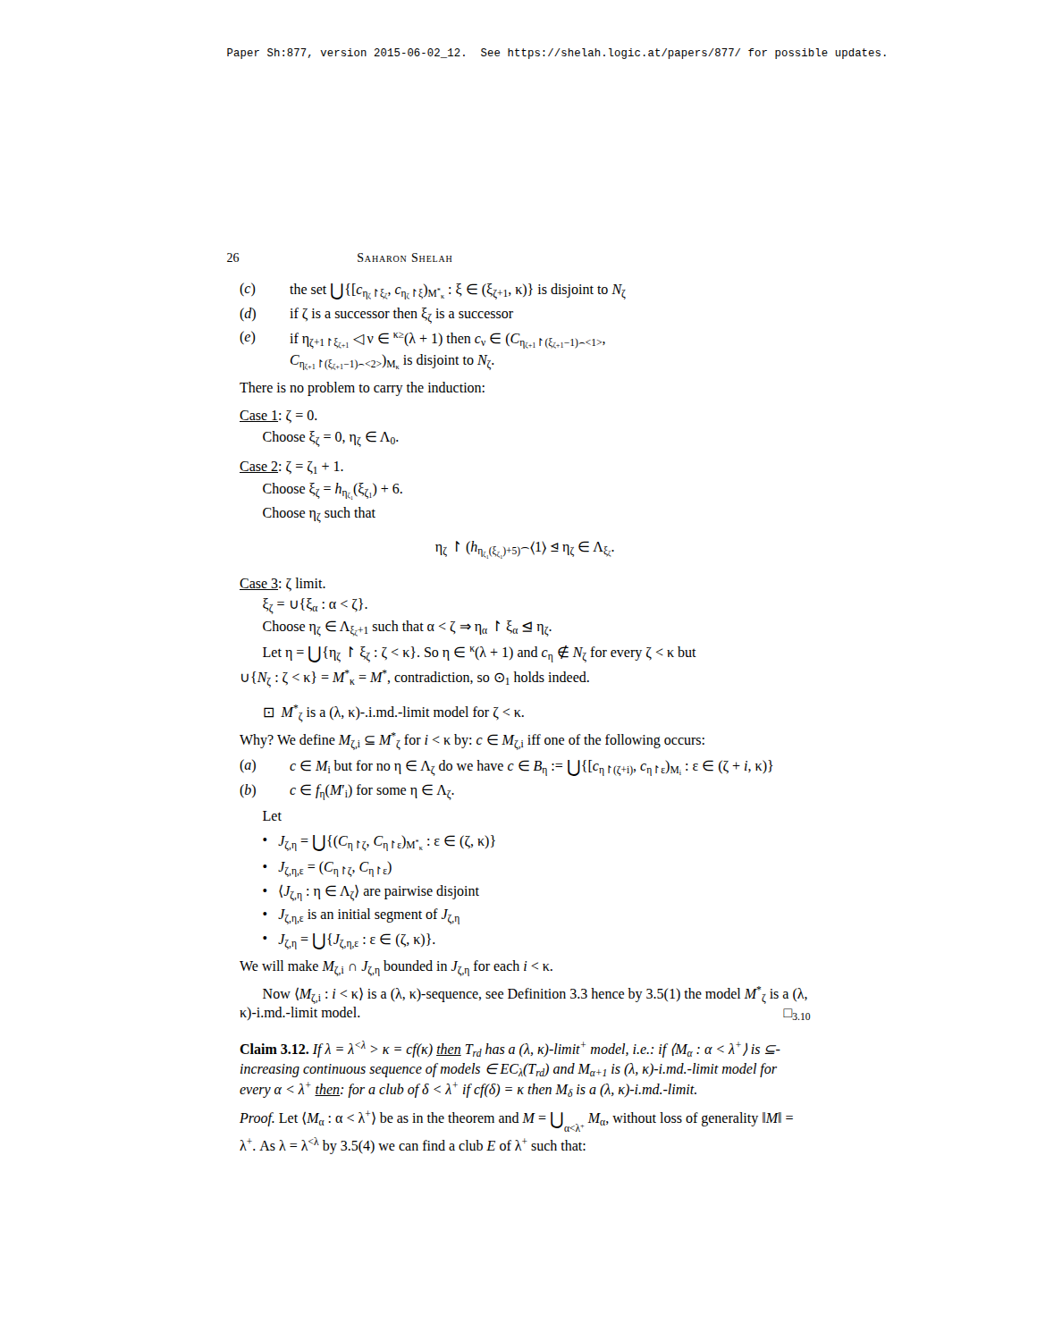Paper Sh:877, version 2015-06-02_12. See https://shelah.logic.at/papers/877/ for possible updates.
26 Saharon Shelah
(c) the set ⋃{[cηζ↾ξζ, cηζ↾ξ)M*κ : ξ ∈ (ξζ+1, κ)} is disjoint to Nζ
(d) if ζ is a successor then ξζ is a successor
(e) if ηζ+1↾ξζ+1 ◁ ν ∈ κ≥(λ + 1) then cν ∈ (Cηζ+1↾(ξζ+1−1)⌢<1>,
Cηζ+1↾(ξζ+1−1)⌢<2>)Mκ is disjoint to Nζ.
There is no problem to carry the induction:
Case 1: ζ = 0.
Choose ξζ = 0, ηζ ∈ Λ0.
Case 2: ζ = ζ1 + 1.
Choose ξζ = hηζ1(ξζ1) + 6.
Choose ηζ such that
ηζ ↾ (hηζ1(ξζ1)+5)⌢⟨1⟩ ⊴ ηζ ∈ Λξζ.
Case 3: ζ limit.
ξζ = ∪{ξα : α < ζ}.
Choose ηζ ∈ Λξζ+1 such that α < ζ ⇒ ηα ↾ ξα ⊴ ηζ.
Let η = ⋃{ηζ ↾ ξζ : ζ < κ}. So η ∈ κ(λ + 1) and cη ∉ Nζ for every ζ < κ but
∪{Nζ : ζ < κ} = M*κ = M*, contradiction, so ⊙1 holds indeed.
⊡ M*ζ is a (λ, κ)-.i.md.-limit model for ζ < κ.
Why? We define Mζ,i ⊆ M*ζ for i < κ by: c ∈ Mζ,i iff one of the following occurs:
(a) c ∈ Mi but for no η ∈ Λζ do we have c ∈ Bη := ⋃{[cη↾(ζ+i), cη↾ε)Mi : ε ∈ (ζ + i, κ)}
(b) c ∈ fη(M′i) for some η ∈ Λζ.
Let
Jζ,η = ⋃{(Cη↾ζ, Cη↾ε)M*κ : ε ∈ (ζ, κ)}
Jζ,η,ε = (Cη↾ζ, Cη↾ε)
⟨Jζ,η : η ∈ Λζ⟩ are pairwise disjoint
Jζ,η,ε is an initial segment of Jζ,η
Jζ,η = ⋃{Jζ,η,ε : ε ∈ (ζ, κ)}.
We will make Mζ,i ∩ Jζ,η bounded in Jζ,η for each i < κ.
Now ⟨Mζ,i : i < κ⟩ is a (λ, κ)-sequence, see Definition 3.3 hence by 3.5(1) the model M*ζ is a (λ, κ)-i.md.-limit model. □3.10
Claim 3.12. If λ = λ<λ > κ = cf(κ) then Trd has a (λ, κ)-limit+ model, i.e.: if ⟨Mα : α < λ+⟩ is ⊆-increasing continuous sequence of models ∈ ECλ(Trd) and Mα+1 is (λ, κ)-i.md.-limit model for every α < λ+ then: for a club of δ < λ+ if cf(δ) = κ then Mδ is a (λ, κ)-i.md.-limit.
Proof. Let ⟨Mα : α < λ+⟩ be as in the theorem and M = ⋃α<λ+ Mα, without loss of generality ‖M‖ = λ+. As λ = λ<λ by 3.5(4) we can find a club E of λ+ such that: